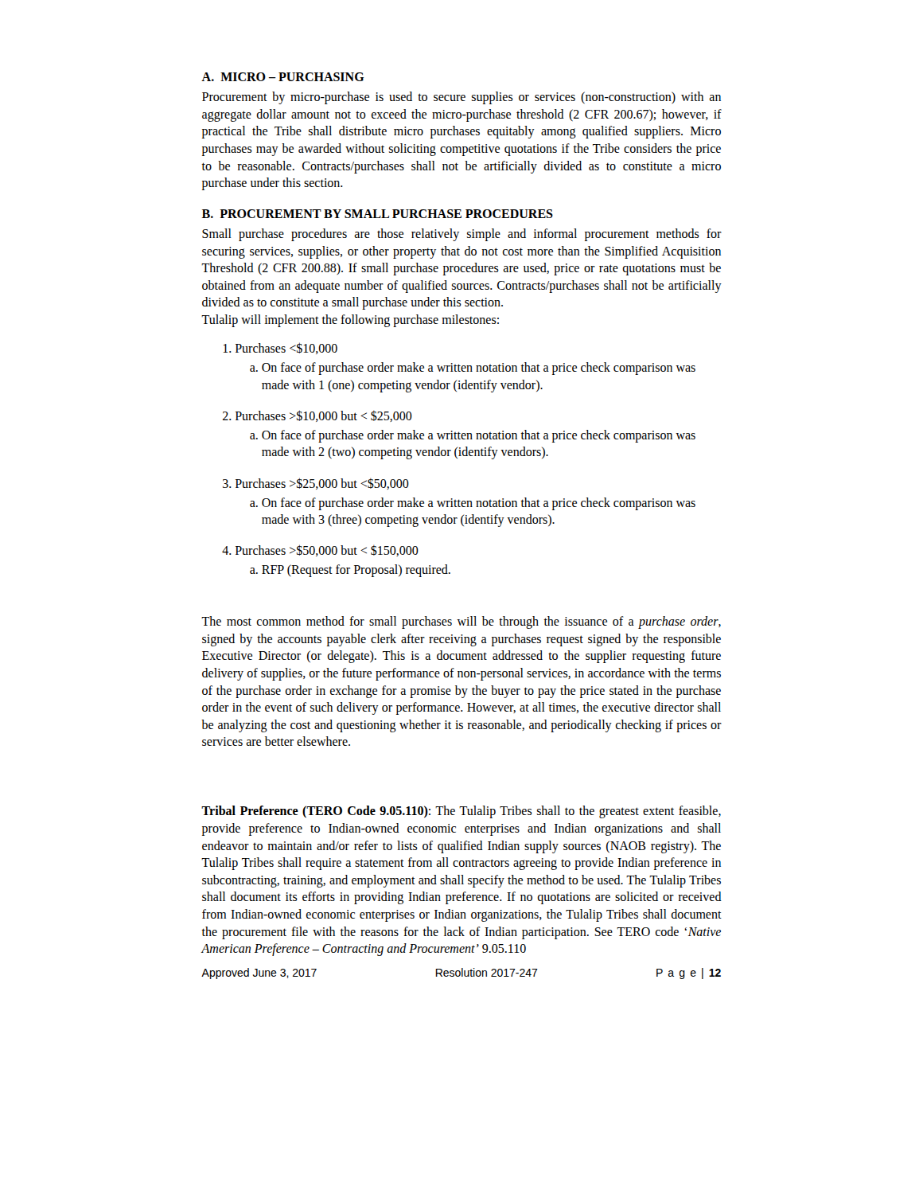A. Micro – Purchasing
Procurement by micro-purchase is used to secure supplies or services (non-construction) with an aggregate dollar amount not to exceed the micro-purchase threshold (2 CFR 200.67); however, if practical the Tribe shall distribute micro purchases equitably among qualified suppliers. Micro purchases may be awarded without soliciting competitive quotations if the Tribe considers the price to be reasonable. Contracts/purchases shall not be artificially divided as to constitute a micro purchase under this section.
B. Procurement by Small Purchase Procedures
Small purchase procedures are those relatively simple and informal procurement methods for securing services, supplies, or other property that do not cost more than the Simplified Acquisition Threshold (2 CFR 200.88). If small purchase procedures are used, price or rate quotations must be obtained from an adequate number of qualified sources. Contracts/purchases shall not be artificially divided as to constitute a small purchase under this section.
Tulalip will implement the following purchase milestones:
Purchases <$10,000
On face of purchase order make a written notation that a price check comparison was made with 1 (one) competing vendor (identify vendor).
Purchases >$10,000 but < $25,000
On face of purchase order make a written notation that a price check comparison was made with 2 (two) competing vendor (identify vendors).
Purchases >$25,000 but <$50,000
On face of purchase order make a written notation that a price check comparison was made with 3 (three) competing vendor (identify vendors).
Purchases >$50,000 but < $150,000
RFP (Request for Proposal) required.
The most common method for small purchases will be through the issuance of a purchase order, signed by the accounts payable clerk after receiving a purchases request signed by the responsible Executive Director (or delegate). This is a document addressed to the supplier requesting future delivery of supplies, or the future performance of non-personal services, in accordance with the terms of the purchase order in exchange for a promise by the buyer to pay the price stated in the purchase order in the event of such delivery or performance. However, at all times, the executive director shall be analyzing the cost and questioning whether it is reasonable, and periodically checking if prices or services are better elsewhere.
Tribal Preference (TERO Code 9.05.110): The Tulalip Tribes shall to the greatest extent feasible, provide preference to Indian-owned economic enterprises and Indian organizations and shall endeavor to maintain and/or refer to lists of qualified Indian supply sources (NAOB registry). The Tulalip Tribes shall require a statement from all contractors agreeing to provide Indian preference in subcontracting, training, and employment and shall specify the method to be used. The Tulalip Tribes shall document its efforts in providing Indian preference. If no quotations are solicited or received from Indian-owned economic enterprises or Indian organizations, the Tulalip Tribes shall document the procurement file with the reasons for the lack of Indian participation. See TERO code ‘Native American Preference – Contracting and Procurement’ 9.05.110
Approved June 3, 2017 Resolution 2017-247 P a g e | 12